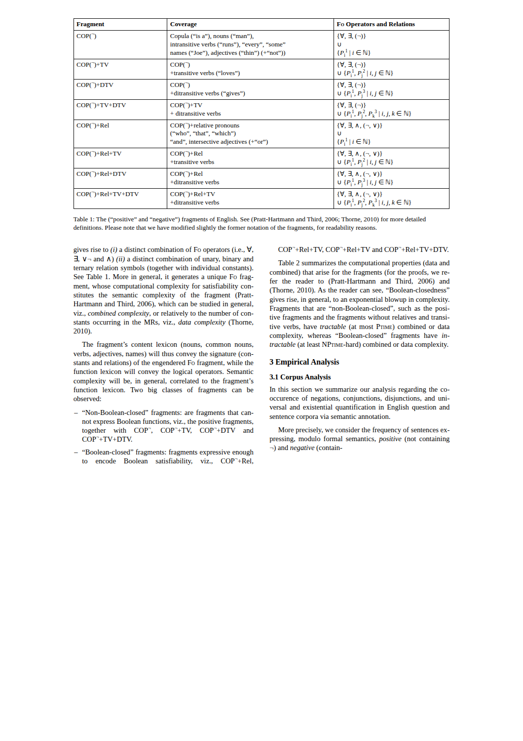| Fragment | Coverage | F o Operators and Relations |
| --- | --- | --- |
| COP( ¬ ) | Copula (“is a”), nouns (“man”), intransitive verbs (“runs”), “every”, “some” names (“Joe”), adjectives (“thin”) (+“not”)) | {∀, ∃, (¬)} ∪ { P i 1 / i ∈ ℕ} |
| COP( ¬ )+TV | COP( ¬ ) +transitive verbs (“loves”) | {∀, ∃, (¬)} ∪ { P i 1 , P j 2 / i, j ∈ ℕ} |
| COP( ¬ )+DTV | COP( ¬ ) +ditransitive verbs (“gives”) | {∀, ∃, (¬)} ∪ { P i 1 , P j 3 / i, j ∈ ℕ} |
| COP( ¬ )+TV+DTV | COP( ¬ )+TV + ditransitive verbs | {∀, ∃, (¬)} ∪ { P i 1 , P j 2 , P k 3 / i, j, k ∈ ℕ} |
| COP( ¬ )+Rel | COP( ¬ )+relative pronouns (“who”, “that”, “which”) “and”, intersective adjectives (+“or”) | {∀, ∃, ∧, (¬, ∨)} ∪ { P i 1 / i ∈ ℕ} |
| COP( ¬ )+Rel+TV | COP( ¬ )+Rel +transitive verbs | {∀, ∃, ∧, (¬, ∨)} ∪ { P i 1 , P j 2 / i, j ∈ ℕ} |
| COP( ¬ )+Rel+DTV | COP( ¬ )+Rel +ditransitive verbs | {∀, ∃, ∧, (¬, ∨)} ∪ { P i 1 , P j 3 / i, j ∈ ℕ} |
| COP( ¬ )+Rel+TV+DTV | COP( ¬ )+Rel+TV +ditransitive verbs | {∀, ∃, ∧, (¬, ∨)} ∪ { P i 1 , P j 2 , P k 3 / i, j, k ∈ ℕ} |
Table 1: The (“positive” and “negative”) fragments of English. See (Pratt-Hartmann and Third, 2006; Thorne, 2010) for more detailed definitions. Please note that we have modified slightly the former notation of the fragments, for readability reasons.
gives rise to (i) a distinct combination of Fo operators (i.e., ∀, ∃, ∨¬ and ∧) (ii) a distinct combination of unary, binary and ternary relation symbols (together with individual constants). See Table 1. More in general, it generates a unique Fo fragment, whose computational complexity for satisfiability constitutes the semantic complexity of the fragment (Pratt-Hartmann and Third, 2006), which can be studied in general, viz., combined complexity, or relatively to the number of constants occurring in the MRs, viz., data complexity (Thorne, 2010).
The fragment’s content lexicon (nouns, common nouns, verbs, adjectives, names) will thus convey the signature (constants and relations) of the engendered Fo fragment, while the function lexicon will convey the logical operators. Semantic complexity will be, in general, correlated to the fragment’s function lexicon. Two big classes of fragments can be observed:
“Non-Boolean-closed” fragments: are fragments that cannot express Boolean functions, viz., the positive fragments, together with COP¬, COP¬+TV, COP¬+DTV and COP¬+TV+DTV.
“Boolean-closed” fragments: fragments expressive enough to encode Boolean satisfiability, viz., COP¬+Rel, COP¬+Rel+TV, COP¬+Rel+TV and COP¬+Rel+TV+DTV.
Table 2 summarizes the computational properties (data and combined) that arise for the fragments (for the proofs, we refer the reader to (Pratt-Hartmann and Third, 2006) and (Thorne, 2010). As the reader can see, “Boolean-closedness” gives rise, in general, to an exponential blowup in complexity. Fragments that are “non-Boolean-closed”, such as the positive fragments and the fragments without relatives and transitive verbs, have tractable (at most Ptime) combined or data complexity, whereas “Boolean-closed” fragments have intractable (at least NPtime-hard) combined or data complexity.
3 Empirical Analysis
3.1 Corpus Analysis
In this section we summarize our analysis regarding the co-occurence of negations, conjunctions, disjunctions, and universal and existential quantification in English question and sentence corpora via semantic annotation.
More precisely, we consider the frequency of sentences expressing, modulo formal semantics, positive (not containing ¬) and negative (contain-